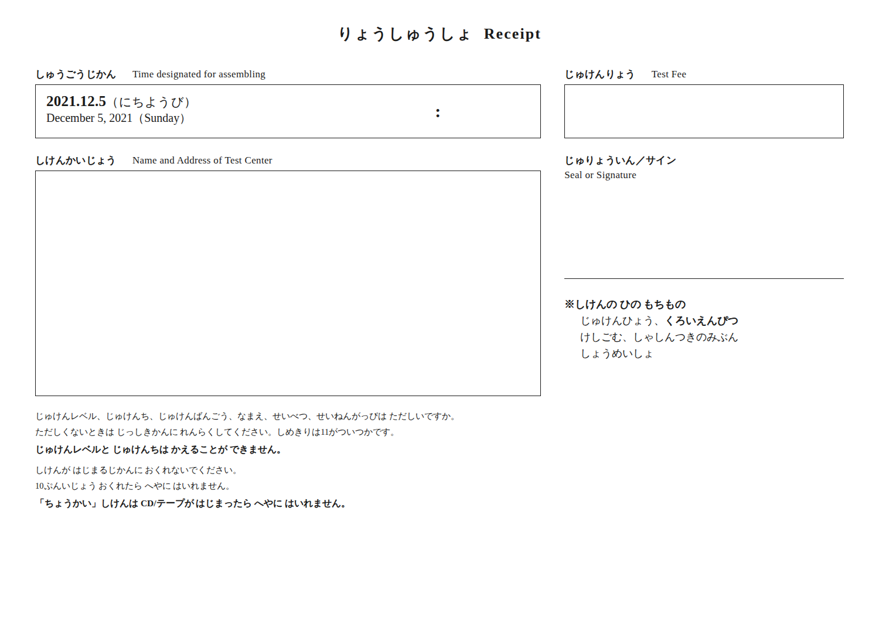りょうしゅうしょ Receipt
しゅうごうじかん Time designated for assembling
2021.12.5（にちようび）
December 5, 2021（Sunday）
:
しけんかいじょう Name and Address of Test Center
じゅけんりょう Test Fee
じゅりょういん／サイン
Seal or Signature
※しけんの ひの もちもの
じゅけんひょう、くろいえんぴつ
けしごむ、しゃしんつきのみぶん
しょうめいしょ
じゅけんレベル、じゅけんち、じゅけんばんごう、なまえ、せいべつ、せいねんがっぴは ただしいですか。
ただしくないときは じっしきかんに れんらくしてください。しめきりは11がついつかです。
じゅけんレベルと じゅけんちは かえることが できません。
しけんが はじまるじかんに おくれないでください。
10ぷんいじょう おくれたら へやに はいれません。
「ちょうかい」しけんは CD/テープが はじまったら へやに はいれません。